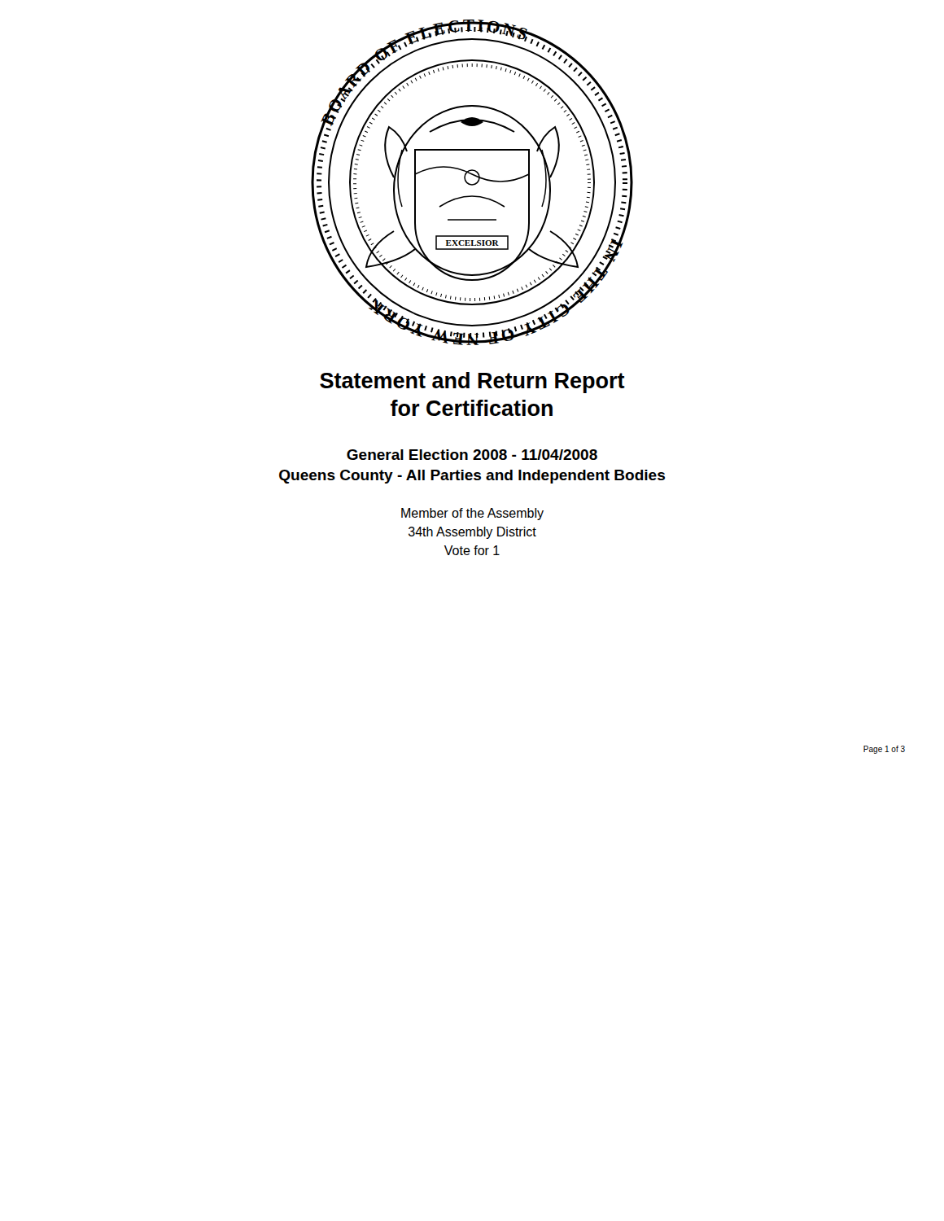Statement and Return Report
for Certification
General Election 2008 - 11/04/2008
Queens County - All Parties and Independent Bodies
Member of the Assembly
34th Assembly District
Vote for 1
Page 1 of 3